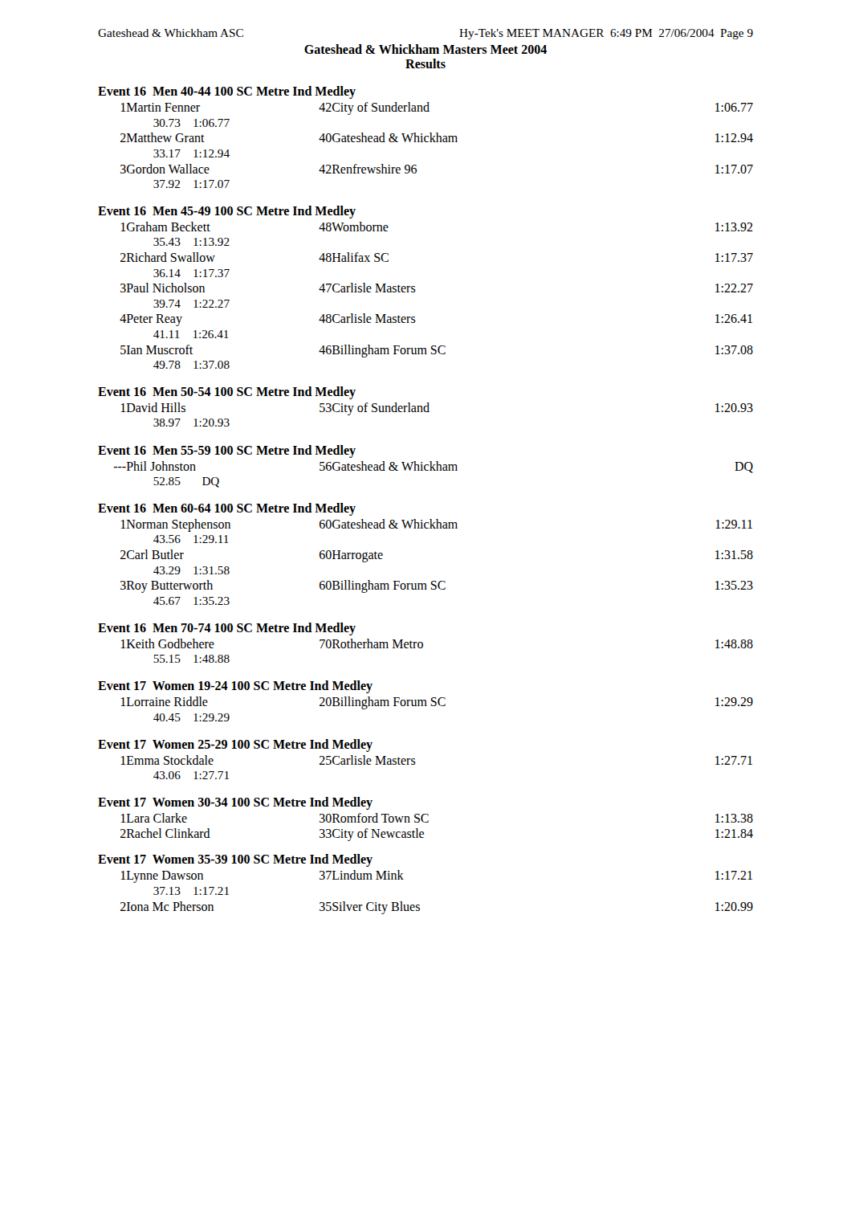Gateshead & Whickham ASC Hy-Tek's MEET MANAGER 6:49 PM 27/06/2004 Page 9
Gateshead & Whickham Masters Meet 2004
Results
Event 16 Men 40-44 100 SC Metre Ind Medley
| 1 | Martin Fenner | 42 | City of Sunderland | 1:06.77 |
| | 30.73 1:06.77 |
| 2 | Matthew Grant | 40 | Gateshead & Whickham | 1:12.94 |
| | 33.17 1:12.94 |
| 3 | Gordon Wallace | 42 | Renfrewshire 96 | 1:17.07 |
| | 37.92 1:17.07 |
Event 16 Men 45-49 100 SC Metre Ind Medley
| 1 | Graham Beckett | 48 | Womborne | 1:13.92 |
| | 35.43 1:13.92 |
| 2 | Richard Swallow | 48 | Halifax SC | 1:17.37 |
| | 36.14 1:17.37 |
| 3 | Paul Nicholson | 47 | Carlisle Masters | 1:22.27 |
| | 39.74 1:22.27 |
| 4 | Peter Reay | 48 | Carlisle Masters | 1:26.41 |
| | 41.11 1:26.41 |
| 5 | Ian Muscroft | 46 | Billingham Forum SC | 1:37.08 |
| | 49.78 1:37.08 |
Event 16 Men 50-54 100 SC Metre Ind Medley
| 1 | David Hills | 53 | City of Sunderland | 1:20.93 |
| | 38.97 1:20.93 |
Event 16 Men 55-59 100 SC Metre Ind Medley
| --- | Phil Johnston | 56 | Gateshead & Whickham | DQ |
| | 52.85 DQ |
Event 16 Men 60-64 100 SC Metre Ind Medley
| 1 | Norman Stephenson | 60 | Gateshead & Whickham | 1:29.11 |
| | 43.56 1:29.11 |
| 2 | Carl Butler | 60 | Harrogate | 1:31.58 |
| | 43.29 1:31.58 |
| 3 | Roy Butterworth | 60 | Billingham Forum SC | 1:35.23 |
| | 45.67 1:35.23 |
Event 16 Men 70-74 100 SC Metre Ind Medley
| 1 | Keith Godbehere | 70 | Rotherham Metro | 1:48.88 |
| | 55.15 1:48.88 |
Event 17 Women 19-24 100 SC Metre Ind Medley
| 1 | Lorraine Riddle | 20 | Billingham Forum SC | 1:29.29 |
| | 40.45 1:29.29 |
Event 17 Women 25-29 100 SC Metre Ind Medley
| 1 | Emma Stockdale | 25 | Carlisle Masters | 1:27.71 |
| | 43.06 1:27.71 |
Event 17 Women 30-34 100 SC Metre Ind Medley
| 1 | Lara Clarke | 30 | Romford Town SC | 1:13.38 |
| 2 | Rachel Clinkard | 33 | City of Newcastle | 1:21.84 |
Event 17 Women 35-39 100 SC Metre Ind Medley
| 1 | Lynne Dawson | 37 | Lindum Mink | 1:17.21 |
| | 37.13 1:17.21 |
| 2 | Iona Mc Pherson | 35 | Silver City Blues | 1:20.99 |